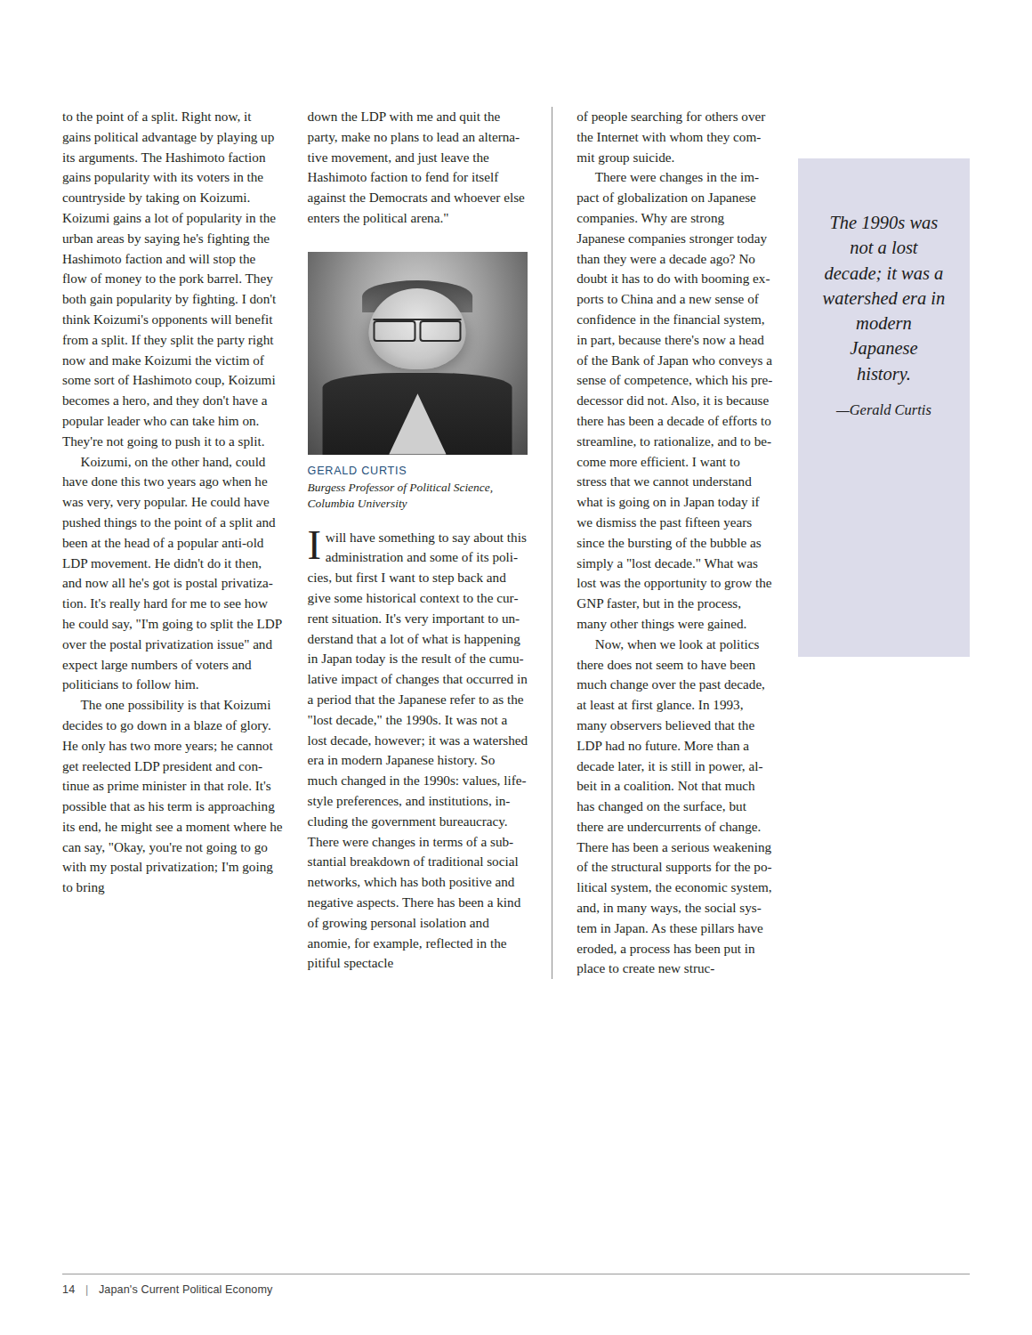to the point of a split. Right now, it gains political advantage by playing up its arguments. The Hashimoto faction gains popularity with its voters in the countryside by taking on Koizumi. Koizumi gains a lot of popularity in the urban areas by saying he's fighting the Hashimoto faction and will stop the flow of money to the pork barrel. They both gain popularity by fighting. I don't think Koizumi's opponents will benefit from a split. If they split the party right now and make Koizumi the victim of some sort of Hashimoto coup, Koizumi becomes a hero, and they don't have a popular leader who can take him on. They're not going to push it to a split.
Koizumi, on the other hand, could have done this two years ago when he was very, very popular. He could have pushed things to the point of a split and been at the head of a popular anti-old LDP movement. He didn't do it then, and now all he's got is postal privatization. It's really hard for me to see how he could say, "I'm going to split the LDP over the postal privatization issue" and expect large numbers of voters and politicians to follow him.
The one possibility is that Koizumi decides to go down in a blaze of glory. He only has two more years; he cannot get reelected LDP president and continue as prime minister in that role. It's possible that as his term is approaching its end, he might see a moment where he can say, "Okay, you're not going to go with my postal privatization; I'm going to bring
down the LDP with me and quit the party, make no plans to lead an alternative movement, and just leave the Hashimoto faction to fend for itself against the Democrats and whoever else enters the political arena."
Gerald Curtis Burgess Professor of Political Science, Columbia University
I will have something to say about this administration and some of its policies, but first I want to step back and give some historical context to the current situation. It's very important to understand that a lot of what is happening in Japan today is the result of the cumulative impact of changes that occurred in a period that the Japanese refer to as the "lost decade," the 1990s. It was not a lost decade, however; it was a watershed era in modern Japanese history. So much changed in the 1990s: values, lifestyle preferences, and institutions, including the government bureaucracy. There were changes in terms of a substantial breakdown of traditional social networks, which has both positive and negative aspects. There has been a kind of growing personal isolation and anomie, for example, reflected in the pitiful spectacle
of people searching for others over the Internet with whom they commit group suicide.
There were changes in the impact of globalization on Japanese companies. Why are strong Japanese companies stronger today than they were a decade ago? No doubt it has to do with booming exports to China and a new sense of confidence in the financial system, in part, because there's now a head of the Bank of Japan who conveys a sense of competence, which his predecessor did not. Also, it is because there has been a decade of efforts to streamline, to rationalize, and to become more efficient. I want to stress that we cannot understand what is going on in Japan today if we dismiss the past fifteen years since the bursting of the bubble as simply a "lost decade." What was lost was the opportunity to grow the GNP faster, but in the process, many other things were gained.
Now, when we look at politics there does not seem to have been much change over the past decade, at least at first glance. In 1993, many observers believed that the LDP had no future. More than a decade later, it is still in power, albeit in a coalition. Not that much has changed on the surface, but there are undercurrents of change. There has been a serious weakening of the structural supports for the political system, the economic system, and, in many ways, the social system in Japan. As these pillars have eroded, a process has been put in place to create new struc-
The 1990s was not a lost decade; it was a watershed era in modern Japanese history. —Gerald Curtis
14 | Japan's Current Political Economy